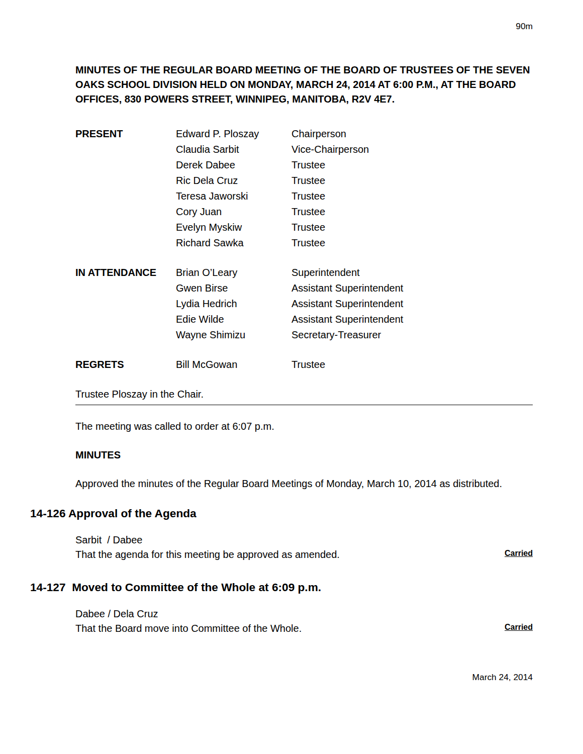90m
MINUTES OF THE REGULAR BOARD MEETING OF THE BOARD OF TRUSTEES OF THE SEVEN OAKS SCHOOL DIVISION HELD ON MONDAY, MARCH 24, 2014 AT 6:00 P.M., AT THE BOARD OFFICES, 830 POWERS STREET, WINNIPEG, MANITOBA, R2V 4E7.
| PRESENT | Edward P. Ploszay | Chairperson |
| | Claudia Sarbit | Vice-Chairperson |
| | Derek Dabee | Trustee |
| | Ric Dela Cruz | Trustee |
| | Teresa Jaworski | Trustee |
| | Cory Juan | Trustee |
| | Evelyn Myskiw | Trustee |
| | Richard Sawka | Trustee |
| IN ATTENDANCE | Brian O’Leary | Superintendent |
| | Gwen Birse | Assistant Superintendent |
| | Lydia Hedrich | Assistant Superintendent |
| | Edie Wilde | Assistant Superintendent |
| | Wayne Shimizu | Secretary-Treasurer |
| REGRETS | Bill McGowan | Trustee |
Trustee Ploszay in the Chair.
The meeting was called to order at 6:07 p.m.
MINUTES
Approved the minutes of the Regular Board Meetings of Monday, March 10, 2014 as distributed.
14-126 Approval of the Agenda
Sarbit / Dabee
That the agenda for this meeting be approved as amended. Carried
14-127 Moved to Committee of the Whole at 6:09 p.m.
Dabee / Dela Cruz
That the Board move into Committee of the Whole. Carried
March 24, 2014